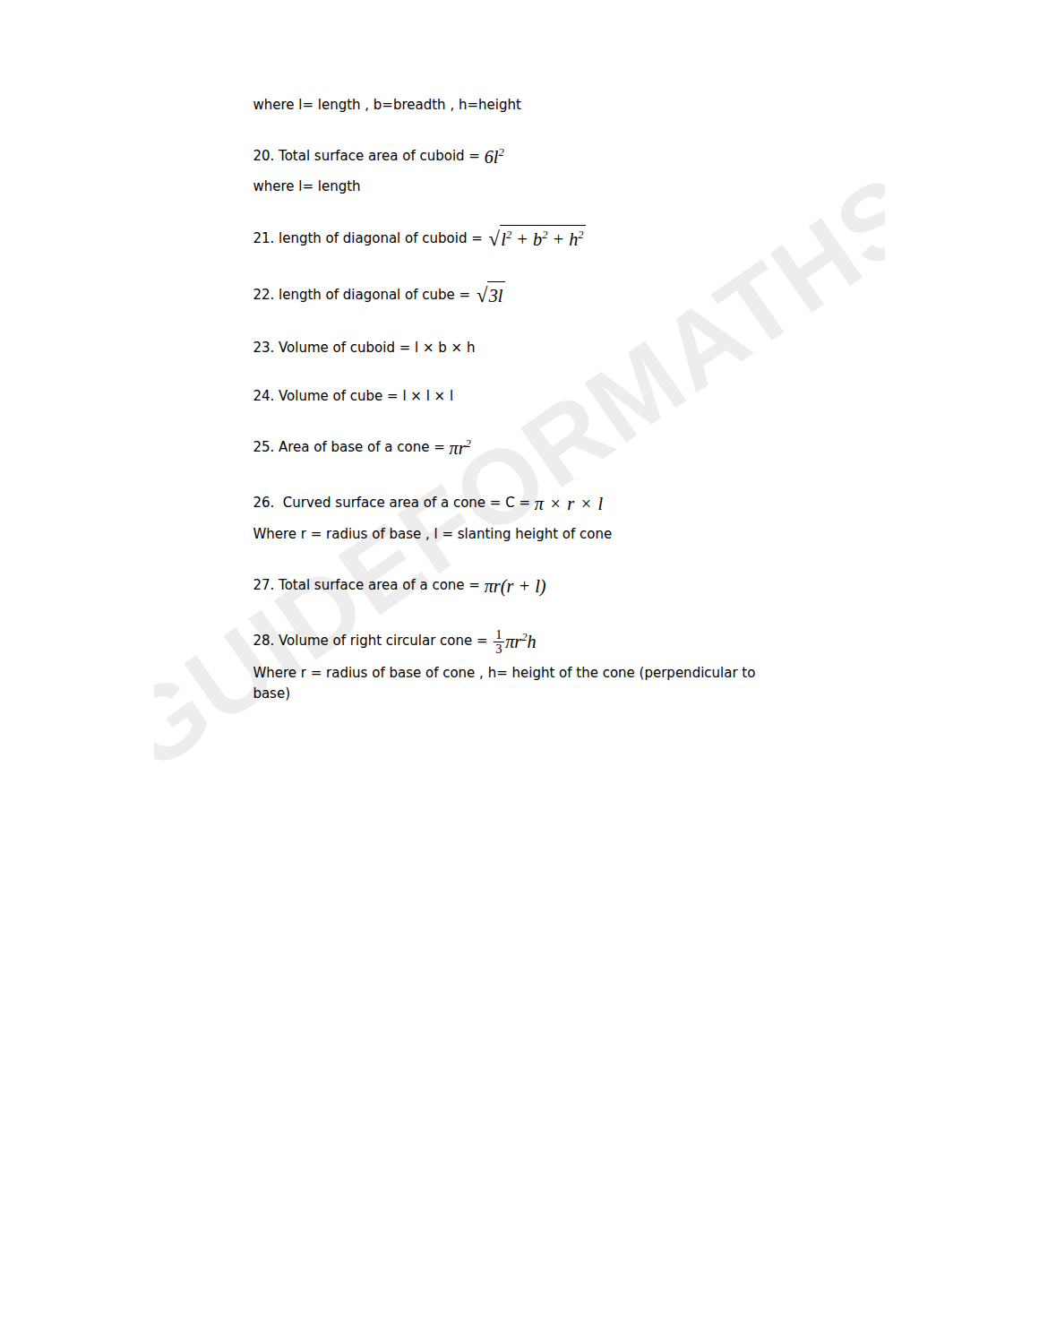GUIDEFORMATHS
where l= length , b=breadth , h=height
20. Total surface area of cuboid = 6l2
where l= length
21. length of diagonal of cuboid = l2 + b2 + h2
22. length of diagonal of cube = 3l
23. Volume of cuboid = l × b × h
24. Volume of cube = l × l × l
25. Area of base of a cone = πr2
26. Curved surface area of a cone = C = π × r × l
Where r = radius of base , l = slanting height of cone
27. Total surface area of a cone = πr(r + l)
28. Volume of right circular cone = 13πr2h
Where r = radius of base of cone , h= height of the cone (perpendicular to base)